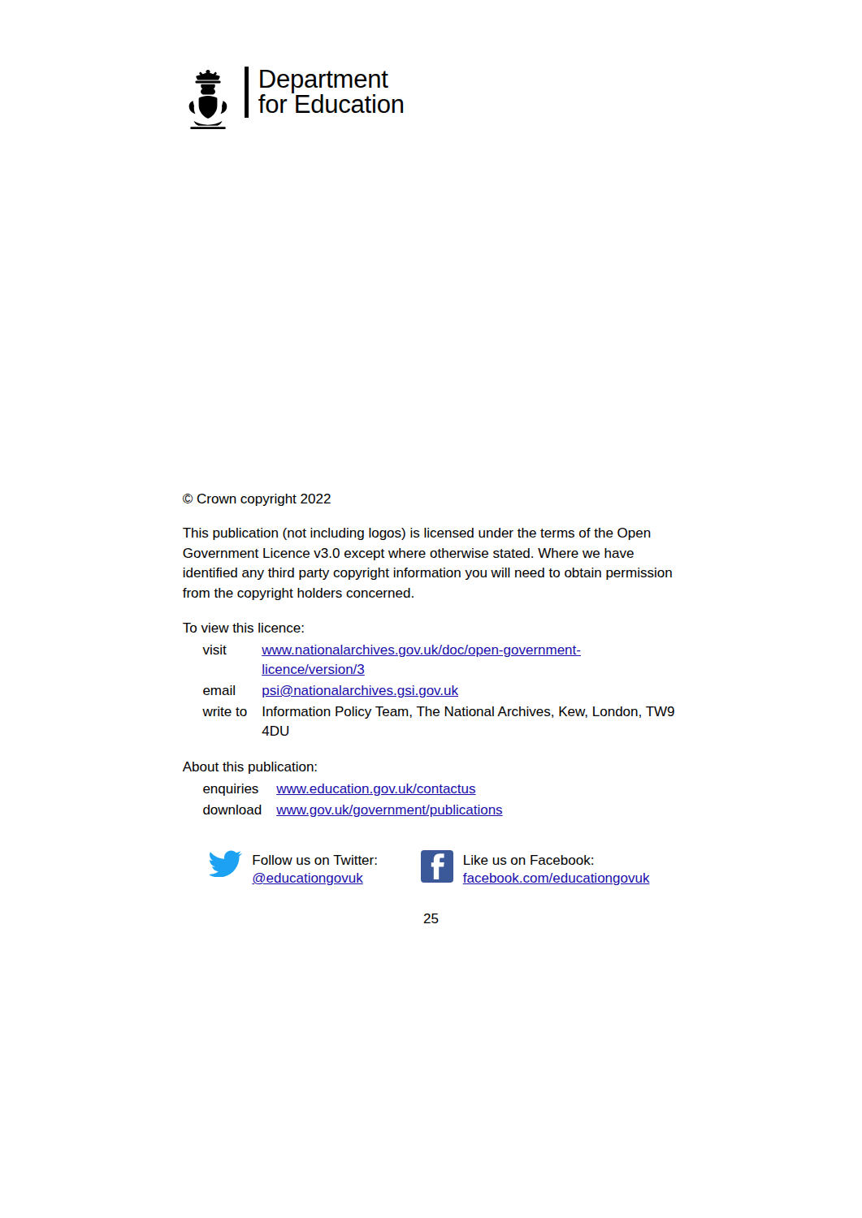Department for Education
© Crown copyright 2022
This publication (not including logos) is licensed under the terms of the Open Government Licence v3.0 except where otherwise stated. Where we have identified any third party copyright information you will need to obtain permission from the copyright holders concerned.
To view this licence:
| visit | www.nationalarchives.gov.uk/doc/open-government-licence/version/3 |
| email | psi@nationalarchives.gsi.gov.uk |
| write to | Information Policy Team, The National Archives, Kew, London, TW9 4DU |
About this publication:
| enquiries | www.education.gov.uk/contactus |
| download | www.gov.uk/government/publications |
Follow us on Twitter:
@educationgovuk
Like us on Facebook:
facebook.com/educationgovuk
25